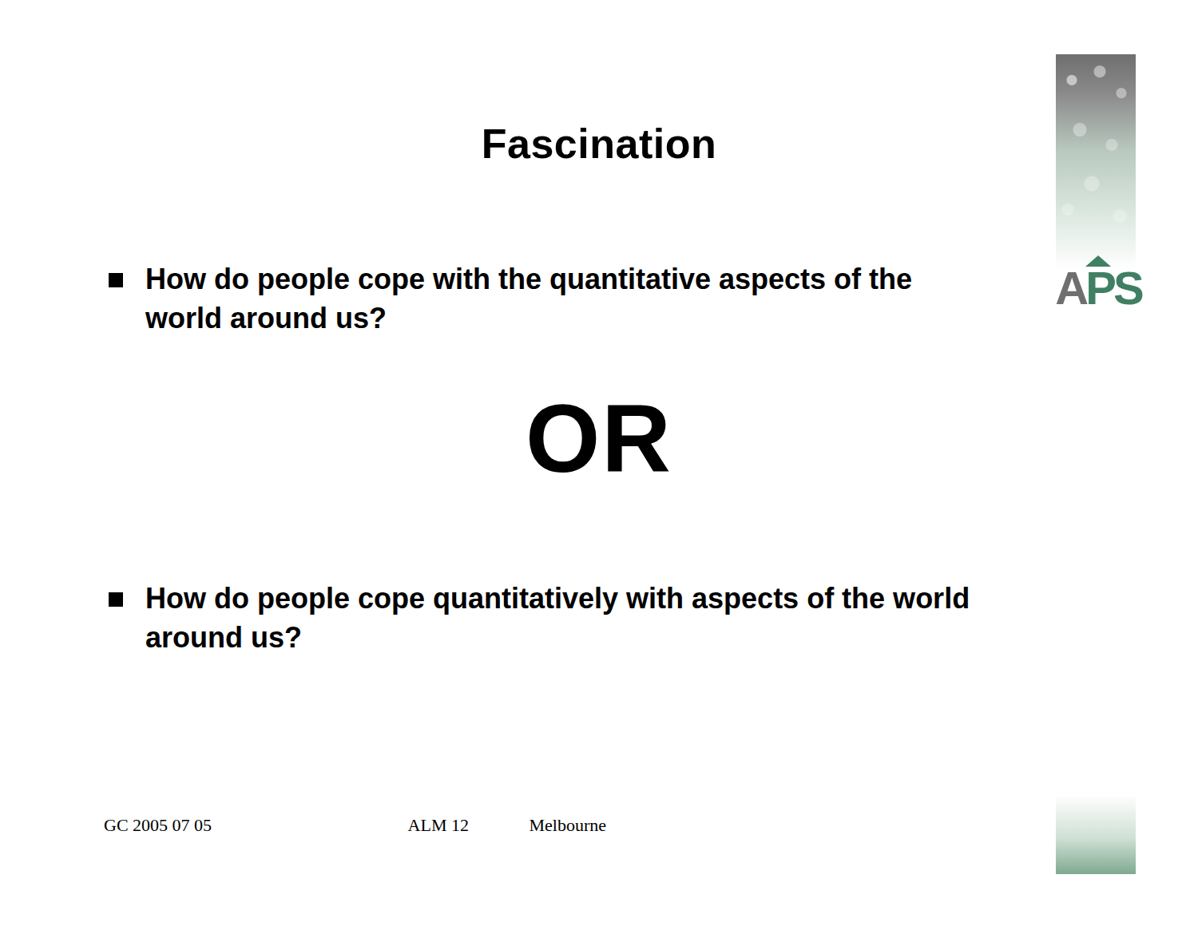APS
Fascination
How do people cope with the quantitative aspects of the world around us?
OR
How do people cope quantitatively with aspects of the world around us?
GC 2005 07 05 ALM 12 Melbourne